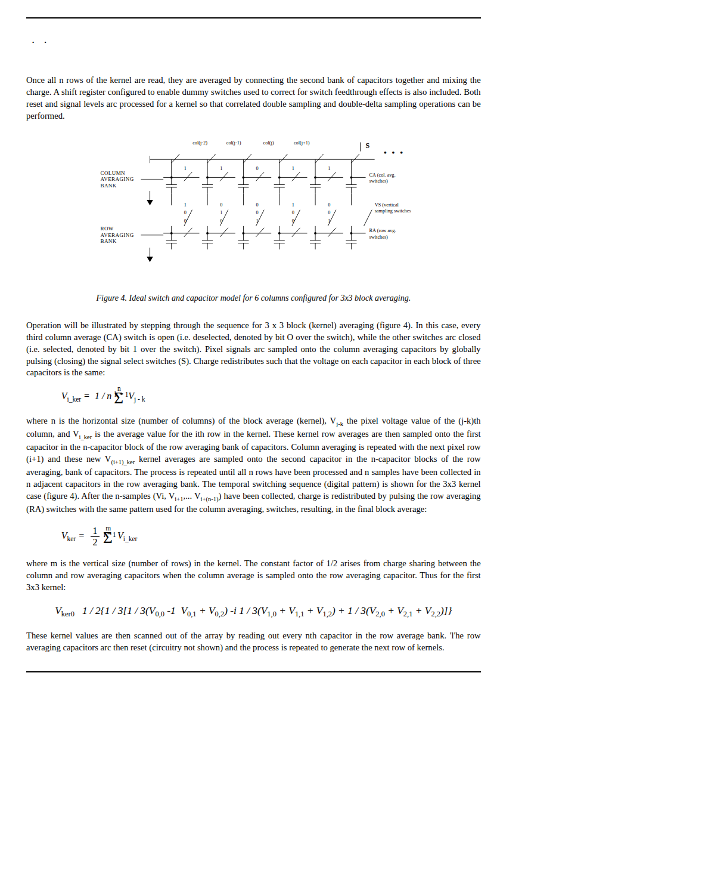. .
Once all n rows of the kernel are read, they are averaged by connecting the second bank of capacitors together and mixing the charge. A shift register configured to enable dummy switches used to correct for switch feedthrough effects is also included. Both reset and signal levels arc processed for a kernel so that correlated double sampling and double-delta sampling operations can be performed.
col(j-2) col(j-1) col(j) col(j+1) S • • • 1 1 0 1 1 COLUMN AVERAGING BANK CA (col. avg. switches) 100 010 001 100 001 VS (vertical sampling switches) ROW AVERAGING BANK RA (row avg. switches)
Figure 4. Ideal switch and capacitor model for 6 columns configured for 3x3 block averaging.
Operation will be illustrated by stepping through the sequence for 3 x 3 block (kernel) averaging (figure 4). In this case, every third column average (CA) switch is open (i.e. deselected, denoted by bit O over the switch), while the other switches arc closed (i.e. selected, denoted by bit 1 over the switch). Pixel signals arc sampled onto the column averaging capacitors by globally pulsing (closing) the signal select switches (S). Charge redistributes such that the voltage on each capacitor in each block of three capacitors is the same:
Vi_ker = 1 / n Σnk = 1 Vj - k
where n is the horizontal size (number of columns) of the block average (kernel), Vj-k the pixel voltage value of the (j-k)th column, and Vi_ker is the average value for the ith row in the kernel. These kernel row averages are then sampled onto the first capacitor in the n-capacitor block of the row averaging bank of capacitors. Column averaging is repeated with the next pixel row (i+1) and these new V(i+1)_ker kernel averages are sampled onto the second capacitor in the n-capacitor blocks of the row averaging, bank of capacitors. The process is repeated until all n rows have been processed and n samples have been collected in n adjacent capacitors in the row averaging bank. The temporal switching sequence (digital pattern) is shown for the 3x3 kernel case (figure 4). After the n-samples (Vi, Vi+1,... Vi+(n-1)) have been collected, charge is redistributed by pulsing the row averaging (RA) switches with the same pattern used for the column averaging, switches, resulting, in the final block average:
Vker = 12 Σmi = 1 Vi_ker
where m is the vertical size (number of rows) in the kernel. The constant factor of 1/2 arises from charge sharing between the column and row averaging capacitors when the column average is sampled onto the row averaging capacitor. Thus for the first 3x3 kernel:
Vker0 1 / 2{1 / 3[1 / 3(V0,0 -1 V0,1 + V0,2) -i 1 / 3(V1,0 + V1,1 + V1,2) + 1 / 3(V2,0 + V2,1 + V2,2)]}
These kernel values are then scanned out of the array by reading out every nth capacitor in the row average bank. 'l'he row averaging capacitors arc then reset (circuitry not shown) and the process is repeated to generate the next row of kernels.